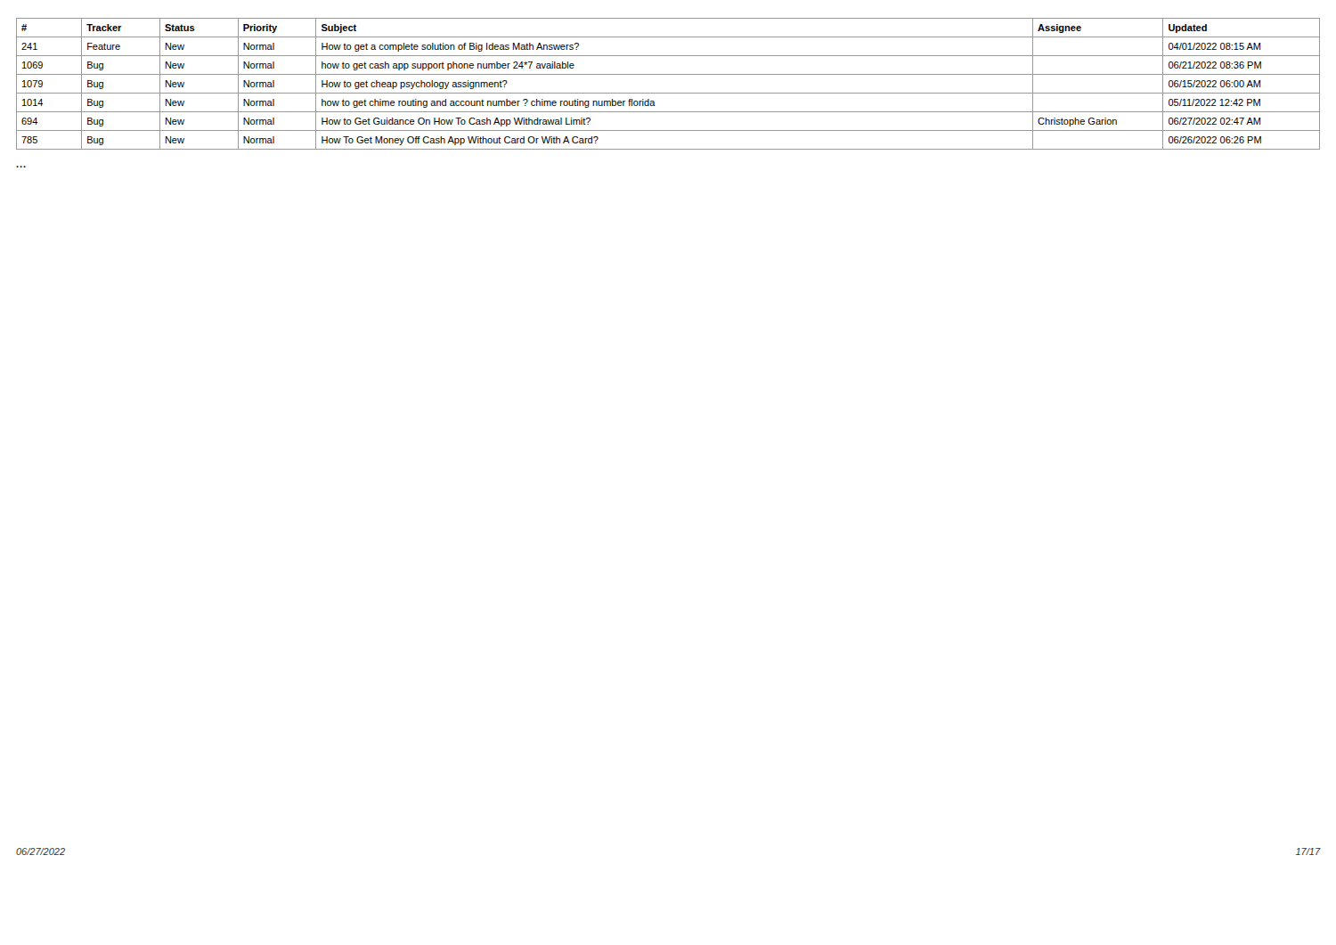| # | Tracker | Status | Priority | Subject | Assignee | Updated |
| --- | --- | --- | --- | --- | --- | --- |
| 241 | Feature | New | Normal | How to get a complete solution of Big Ideas Math Answers? | | 04/01/2022 08:15 AM |
| 1069 | Bug | New | Normal | how to get cash app support phone number 24*7 available | | 06/21/2022 08:36 PM |
| 1079 | Bug | New | Normal | How to get cheap psychology assignment? | | 06/15/2022 06:00 AM |
| 1014 | Bug | New | Normal | how to get chime routing and account number ? chime routing number florida | | 05/11/2022 12:42 PM |
| 694 | Bug | New | Normal | How to Get Guidance On How To Cash App Withdrawal Limit? | Christophe Garion | 06/27/2022 02:47 AM |
| 785 | Bug | New | Normal | How To Get Money Off Cash App Without Card Or With A Card? | | 06/26/2022 06:26 PM |
...
06/27/2022 17/17